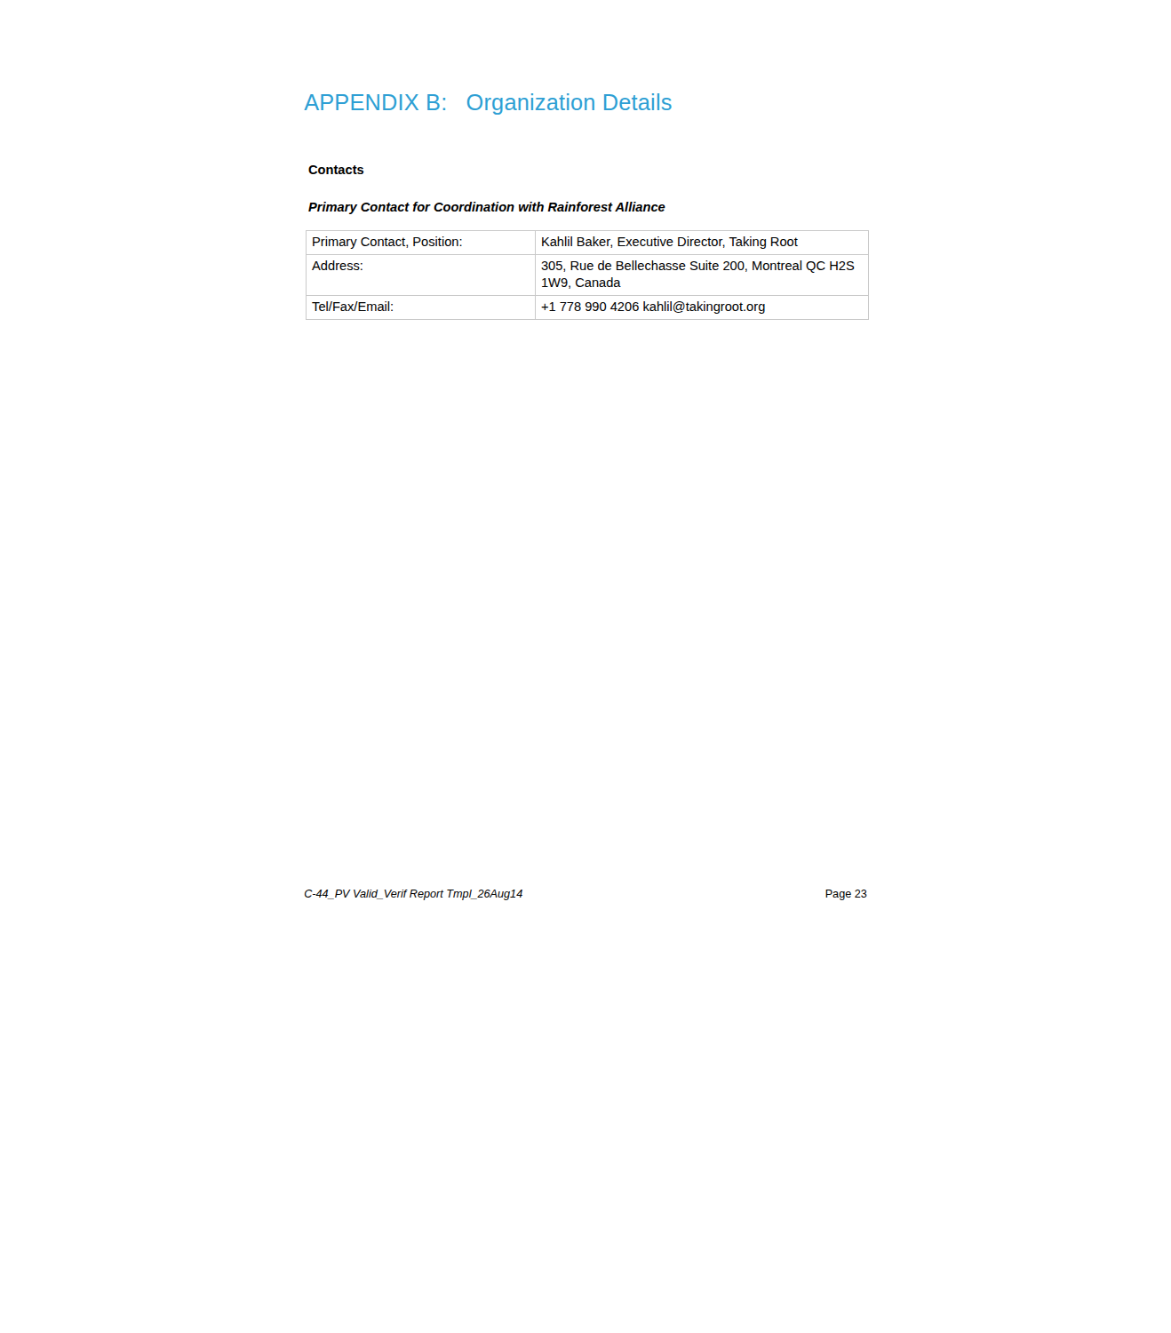APPENDIX B: Organization Details
Contacts
Primary Contact for Coordination with Rainforest Alliance
| Primary Contact, Position: | Kahlil Baker, Executive Director, Taking Root |
| Address: | 305, Rue de Bellechasse Suite 200, Montreal QC H2S 1W9, Canada |
| Tel/Fax/Email: | +1 778 990 4206 kahlil@takingroot.org |
C-44_PV Valid_Verif Report Tmpl_26Aug14 Page 23